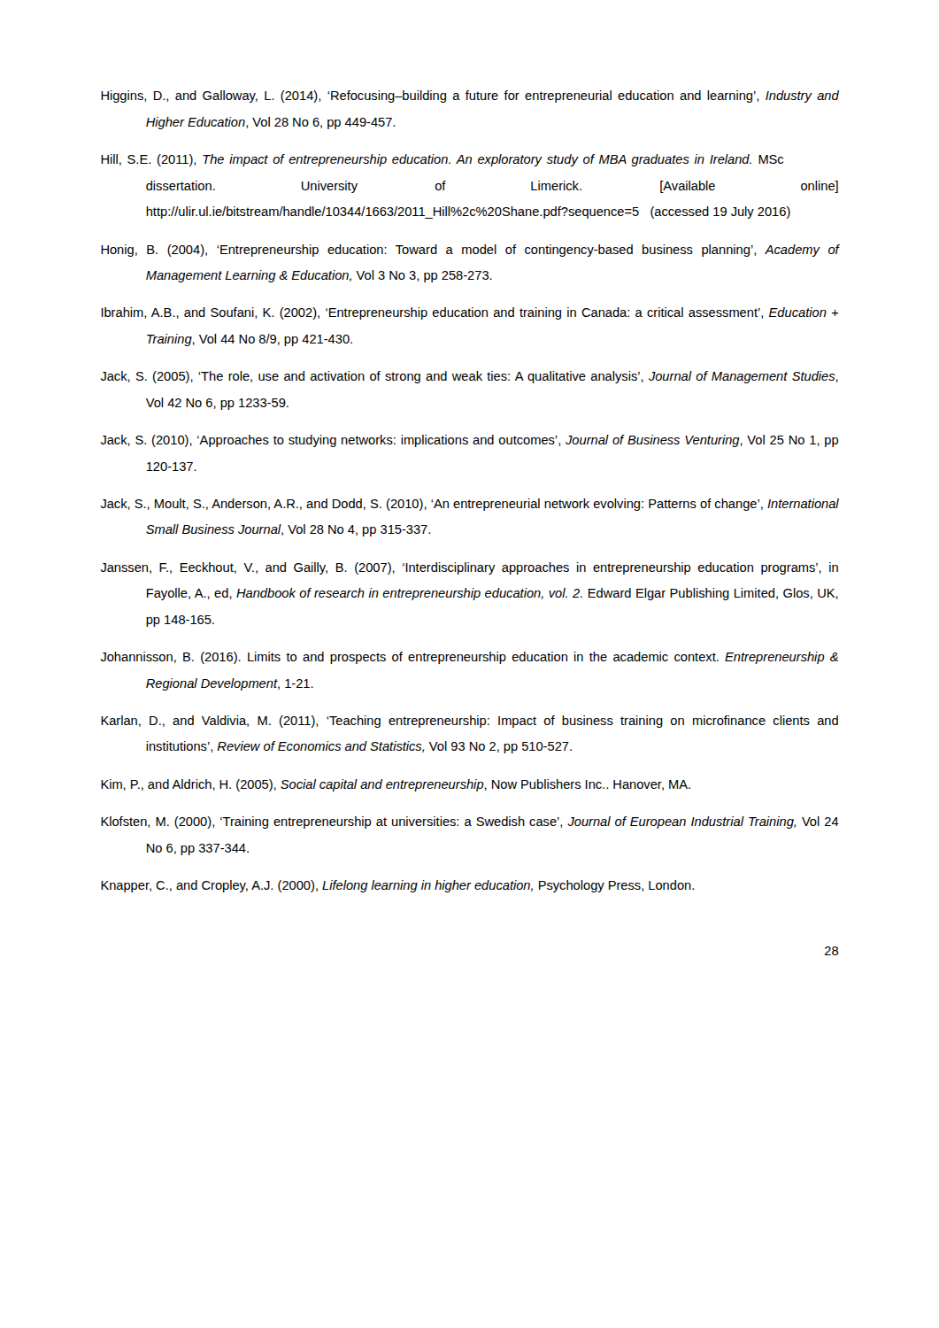Higgins, D., and Galloway, L. (2014), ‘Refocusing–building a future for entrepreneurial education and learning’, Industry and Higher Education, Vol 28 No 6, pp 449-457.
Hill, S.E. (2011), The impact of entrepreneurship education. An exploratory study of MBA graduates in Ireland. MSc dissertation. University of Limerick. [Available online] http://ulir.ul.ie/bitstream/handle/10344/1663/2011_Hill%2c%20Shane.pdf?sequence=5 (accessed 19 July 2016)
Honig, B. (2004), ‘Entrepreneurship education: Toward a model of contingency-based business planning’, Academy of Management Learning & Education, Vol 3 No 3, pp 258-273.
Ibrahim, A.B., and Soufani, K. (2002), ‘Entrepreneurship education and training in Canada: a critical assessment’, Education + Training, Vol 44 No 8/9, pp 421-430.
Jack, S. (2005), ‘The role, use and activation of strong and weak ties: A qualitative analysis’, Journal of Management Studies, Vol 42 No 6, pp 1233-59.
Jack, S. (2010), ‘Approaches to studying networks: implications and outcomes’, Journal of Business Venturing, Vol 25 No 1, pp 120-137.
Jack, S., Moult, S., Anderson, A.R., and Dodd, S. (2010), ‘An entrepreneurial network evolving: Patterns of change’, International Small Business Journal, Vol 28 No 4, pp 315-337.
Janssen, F., Eeckhout, V., and Gailly, B. (2007), ‘Interdisciplinary approaches in entrepreneurship education programs’, in Fayolle, A., ed, Handbook of research in entrepreneurship education, vol. 2. Edward Elgar Publishing Limited, Glos, UK, pp 148-165.
Johannisson, B. (2016). Limits to and prospects of entrepreneurship education in the academic context. Entrepreneurship & Regional Development, 1-21.
Karlan, D., and Valdivia, M. (2011), ‘Teaching entrepreneurship: Impact of business training on microfinance clients and institutions’, Review of Economics and Statistics, Vol 93 No 2, pp 510-527.
Kim, P., and Aldrich, H. (2005), Social capital and entrepreneurship, Now Publishers Inc.. Hanover, MA.
Klofsten, M. (2000), ‘Training entrepreneurship at universities: a Swedish case’, Journal of European Industrial Training, Vol 24 No 6, pp 337-344.
Knapper, C., and Cropley, A.J. (2000), Lifelong learning in higher education, Psychology Press, London.
28